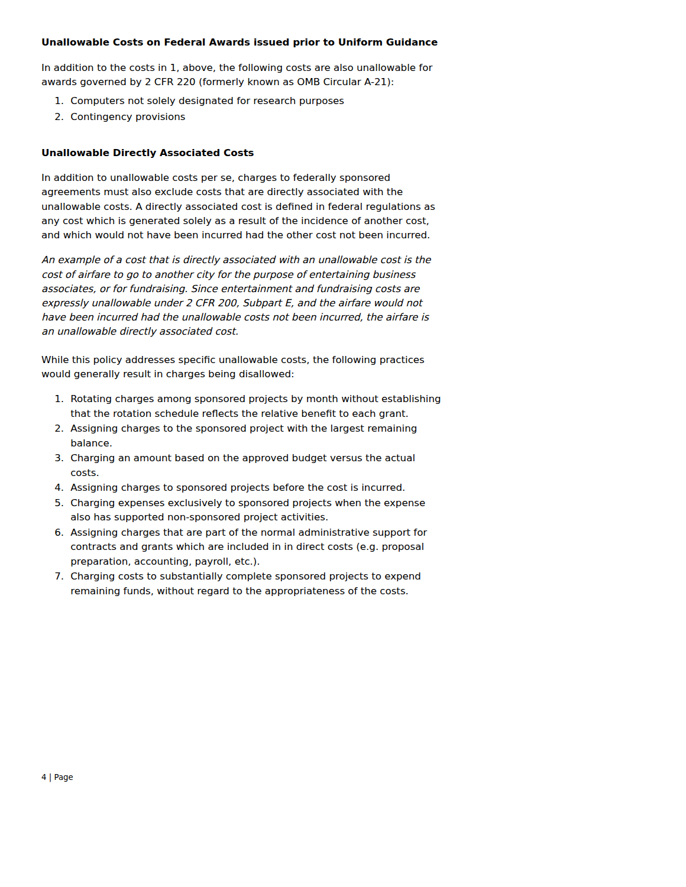Unallowable Costs on Federal Awards issued prior to Uniform Guidance
In addition to the costs in 1, above, the following costs are also unallowable for awards governed by 2 CFR 220 (formerly known as OMB Circular A-21):
Computers not solely designated for research purposes
Contingency provisions
Unallowable Directly Associated Costs
In addition to unallowable costs per se, charges to federally sponsored agreements must also exclude costs that are directly associated with the unallowable costs. A directly associated cost is defined in federal regulations as any cost which is generated solely as a result of the incidence of another cost, and which would not have been incurred had the other cost not been incurred.
An example of a cost that is directly associated with an unallowable cost is the cost of airfare to go to another city for the purpose of entertaining business associates, or for fundraising. Since entertainment and fundraising costs are expressly unallowable under 2 CFR 200, Subpart E, and the airfare would not have been incurred had the unallowable costs not been incurred, the airfare is an unallowable directly associated cost.
While this policy addresses specific unallowable costs, the following practices would generally result in charges being disallowed:
Rotating charges among sponsored projects by month without establishing that the rotation schedule reflects the relative benefit to each grant.
Assigning charges to the sponsored project with the largest remaining balance.
Charging an amount based on the approved budget versus the actual costs.
Assigning charges to sponsored projects before the cost is incurred.
Charging expenses exclusively to sponsored projects when the expense also has supported non-sponsored project activities.
Assigning charges that are part of the normal administrative support for contracts and grants which are included in in direct costs (e.g. proposal preparation, accounting, payroll, etc.).
Charging costs to substantially complete sponsored projects to expend remaining funds, without regard to the appropriateness of the costs.
4 | Page